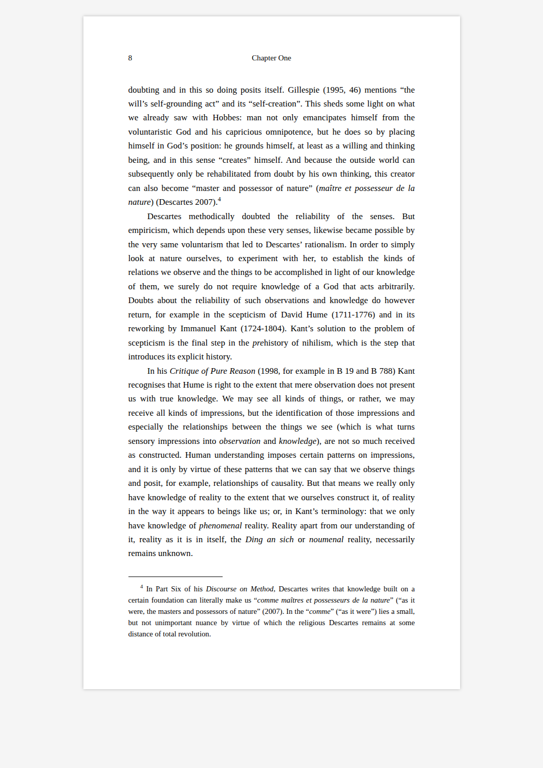8
Chapter One
doubting and in this so doing posits itself. Gillespie (1995, 46) mentions “the will’s self-grounding act” and its “self-creation”. This sheds some light on what we already saw with Hobbes: man not only emancipates himself from the voluntaristic God and his capricious omnipotence, but he does so by placing himself in God’s position: he grounds himself, at least as a willing and thinking being, and in this sense “creates” himself. And because the outside world can subsequently only be rehabilitated from doubt by his own thinking, this creator can also become “master and possessor of nature” (maître et possesseur de la nature) (Descartes 2007).4
Descartes methodically doubted the reliability of the senses. But empiricism, which depends upon these very senses, likewise became possible by the very same voluntarism that led to Descartes’ rationalism. In order to simply look at nature ourselves, to experiment with her, to establish the kinds of relations we observe and the things to be accomplished in light of our knowledge of them, we surely do not require knowledge of a God that acts arbitrarily. Doubts about the reliability of such observations and knowledge do however return, for example in the scepticism of David Hume (1711-1776) and in its reworking by Immanuel Kant (1724-1804). Kant’s solution to the problem of scepticism is the final step in the prehistory of nihilism, which is the step that introduces its explicit history.
In his Critique of Pure Reason (1998, for example in B 19 and B 788) Kant recognises that Hume is right to the extent that mere observation does not present us with true knowledge. We may see all kinds of things, or rather, we may receive all kinds of impressions, but the identification of those impressions and especially the relationships between the things we see (which is what turns sensory impressions into observation and knowledge), are not so much received as constructed. Human understanding imposes certain patterns on impressions, and it is only by virtue of these patterns that we can say that we observe things and posit, for example, relationships of causality. But that means we really only have knowledge of reality to the extent that we ourselves construct it, of reality in the way it appears to beings like us; or, in Kant’s terminology: that we only have knowledge of phenomenal reality. Reality apart from our understanding of it, reality as it is in itself, the Ding an sich or noumenal reality, necessarily remains unknown.
4 In Part Six of his Discourse on Method, Descartes writes that knowledge built on a certain foundation can literally make us “comme maîtres et possesseurs de la nature” (“as it were, the masters and possessors of nature” (2007). In the “comme” (“as it were”) lies a small, but not unimportant nuance by virtue of which the religious Descartes remains at some distance of total revolution.